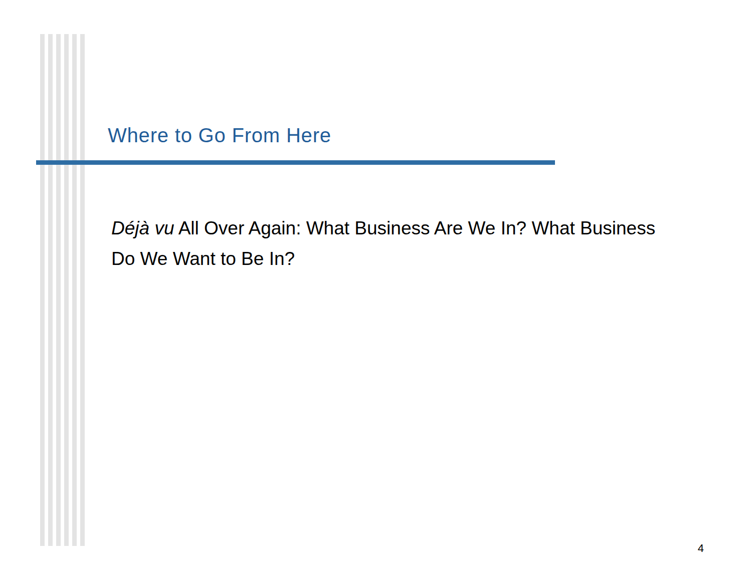Where to Go From Here
Déjà vu All Over Again: What Business Are We In? What Business Do We Want to Be In?
4